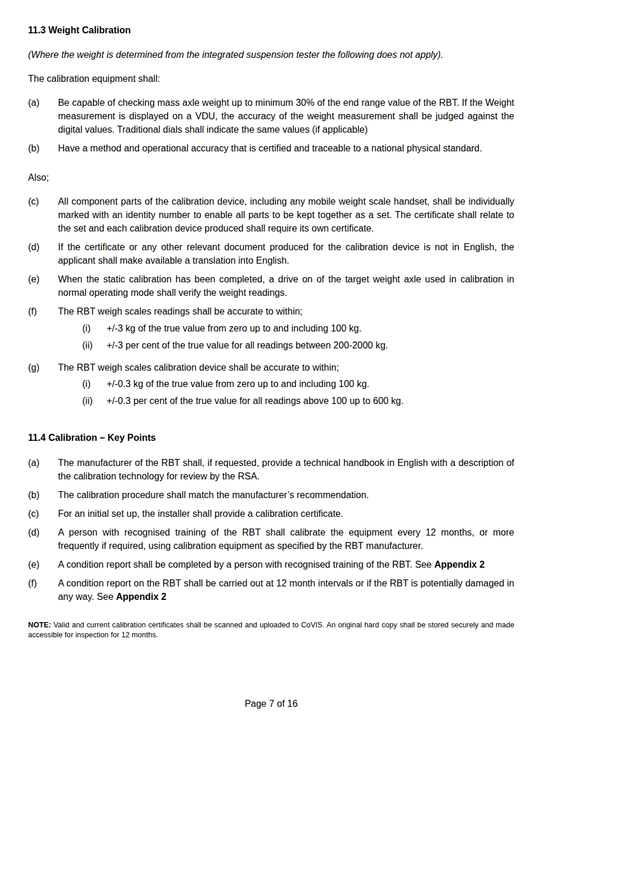11.3 Weight Calibration
(Where the weight is determined from the integrated suspension tester the following does not apply).
The calibration equipment shall:
| (a) | Be capable of checking mass axle weight up to minimum 30% of the end range value of the RBT. If the Weight measurement is displayed on a VDU, the accuracy of the weight measurement shall be judged against the digital values. Traditional dials shall indicate the same values (if applicable) |
| (b) | Have a method and operational accuracy that is certified and traceable to a national physical standard. |
Also;
| (c) | All component parts of the calibration device, including any mobile weight scale handset, shall be individually marked with an identity number to enable all parts to be kept together as a set. The certificate shall relate to the set and each calibration device produced shall require its own certificate. |
| (d) | If the certificate or any other relevant document produced for the calibration device is not in English, the applicant shall make available a translation into English. |
| (e) | When the static calibration has been completed, a drive on of the target weight axle used in calibration in normal operating mode shall verify the weight readings. |
| (f) | The RBT weigh scales readings shall be accurate to within; / / (i) / +/-3 kg of the true value from zero up to and including 100 kg. / / / (ii) / +/-3 per cent of the true value for all readings between 200-2000 kg. / |
| (g) | The RBT weigh scales calibration device shall be accurate to within; / / (i) / +/-0.3 kg of the true value from zero up to and including 100 kg. / / / (ii) / +/-0.3 per cent of the true value for all readings above 100 up to 600 kg. / |
11.4 Calibration – Key Points
| (a) | The manufacturer of the RBT shall, if requested, provide a technical handbook in English with a description of the calibration technology for review by the RSA. |
| (b) | The calibration procedure shall match the manufacturer’s recommendation. |
| (c) | For an initial set up, the installer shall provide a calibration certificate. |
| (d) | A person with recognised training of the RBT shall calibrate the equipment every 12 months, or more frequently if required, using calibration equipment as specified by the RBT manufacturer. |
| (e) | A condition report shall be completed by a person with recognised training of the RBT. See Appendix 2 |
| (f) | A condition report on the RBT shall be carried out at 12 month intervals or if the RBT is potentially damaged in any way. See Appendix 2 |
NOTE: Valid and current calibration certificates shall be scanned and uploaded to CoVIS. An original hard copy shall be stored securely and made accessible for inspection for 12 months.
Page 7 of 16